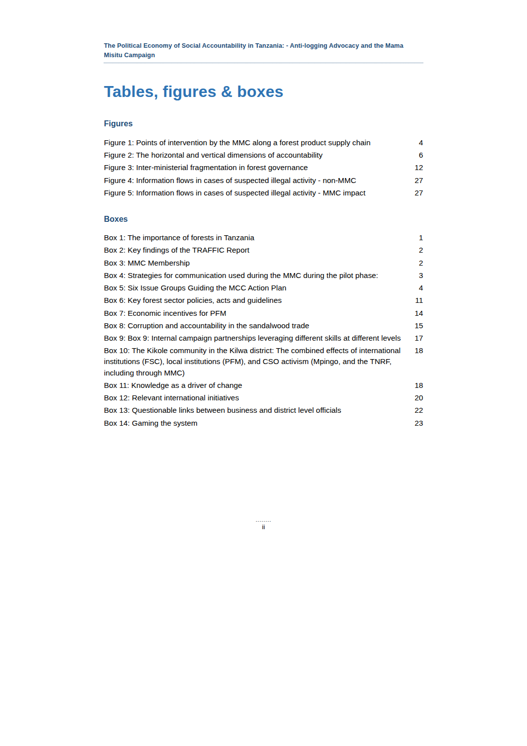The Political Economy of Social Accountability in Tanzania: - Anti-logging Advocacy and the Mama Misitu Campaign
Tables, figures & boxes
Figures
| Figure 1: Points of intervention by the MMC along a forest product supply chain | 4 |
| Figure 2: The horizontal and vertical dimensions of accountability | 6 |
| Figure 3: Inter-ministerial fragmentation in forest governance | 12 |
| Figure 4: Information flows in cases of suspected illegal activity - non-MMC | 27 |
| Figure 5: Information flows in cases of suspected illegal activity - MMC impact | 27 |
Boxes
| Box 1: The importance of forests in Tanzania | 1 |
| Box 2: Key findings of the TRAFFIC Report | 2 |
| Box 3: MMC Membership | 2 |
| Box 4: Strategies for communication used during the MMC during the pilot phase: | 3 |
| Box 5: Six Issue Groups Guiding the MCC Action Plan | 4 |
| Box 6: Key forest sector policies, acts and guidelines | 11 |
| Box 7: Economic incentives for PFM | 14 |
| Box 8: Corruption and accountability in the sandalwood trade | 15 |
| Box 9: Box 9: Internal campaign partnerships leveraging different skills at different levels | 17 |
| Box 10: The Kikole community in the Kilwa district: The combined effects of international institutions (FSC), local institutions (PFM), and CSO activism (Mpingo, and the TNRF, including through MMC) | 18 |
| Box 11: Knowledge as a driver of change | 18 |
| Box 12: Relevant international initiatives | 20 |
| Box 13: Questionable links between business and district level officials | 22 |
| Box 14: Gaming the system | 23 |
........ ii